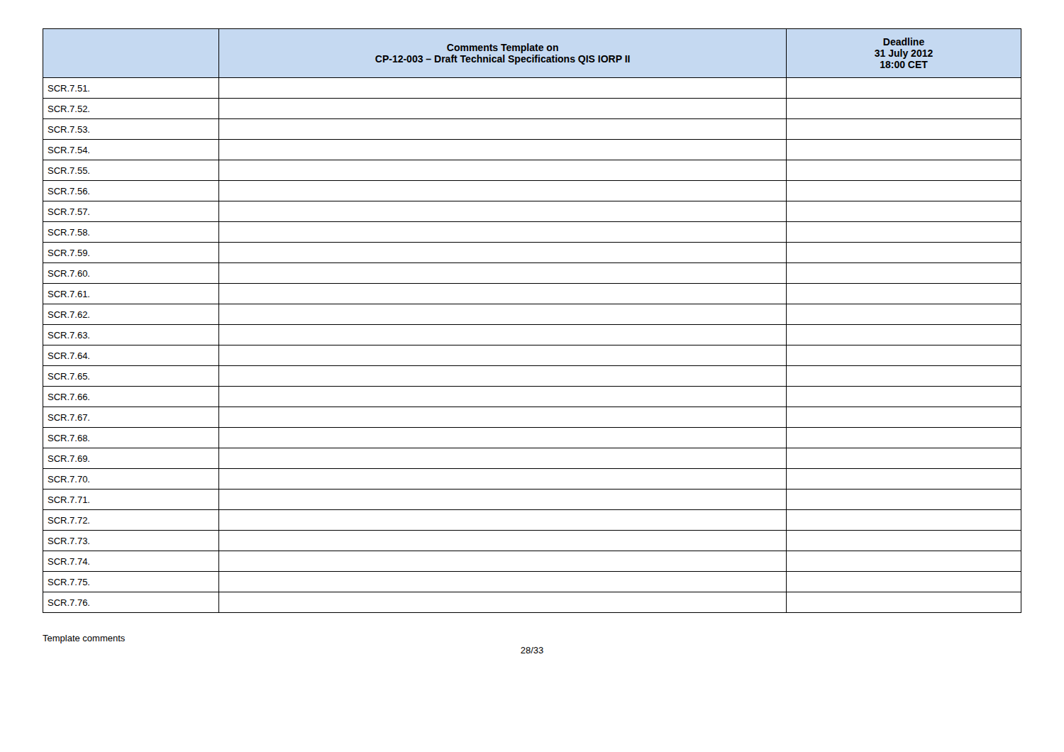| | Comments Template on CP-12-003 – Draft Technical Specifications QIS IORP II | Deadline 31 July 2012 18:00 CET |
| --- | --- | --- |
| SCR.7.51. | | |
| SCR.7.52. | | |
| SCR.7.53. | | |
| SCR.7.54. | | |
| SCR.7.55. | | |
| SCR.7.56. | | |
| SCR.7.57. | | |
| SCR.7.58. | | |
| SCR.7.59. | | |
| SCR.7.60. | | |
| SCR.7.61. | | |
| SCR.7.62. | | |
| SCR.7.63. | | |
| SCR.7.64. | | |
| SCR.7.65. | | |
| SCR.7.66. | | |
| SCR.7.67. | | |
| SCR.7.68. | | |
| SCR.7.69. | | |
| SCR.7.70. | | |
| SCR.7.71. | | |
| SCR.7.72. | | |
| SCR.7.73. | | |
| SCR.7.74. | | |
| SCR.7.75. | | |
| SCR.7.76. | | |
Template comments
28/33